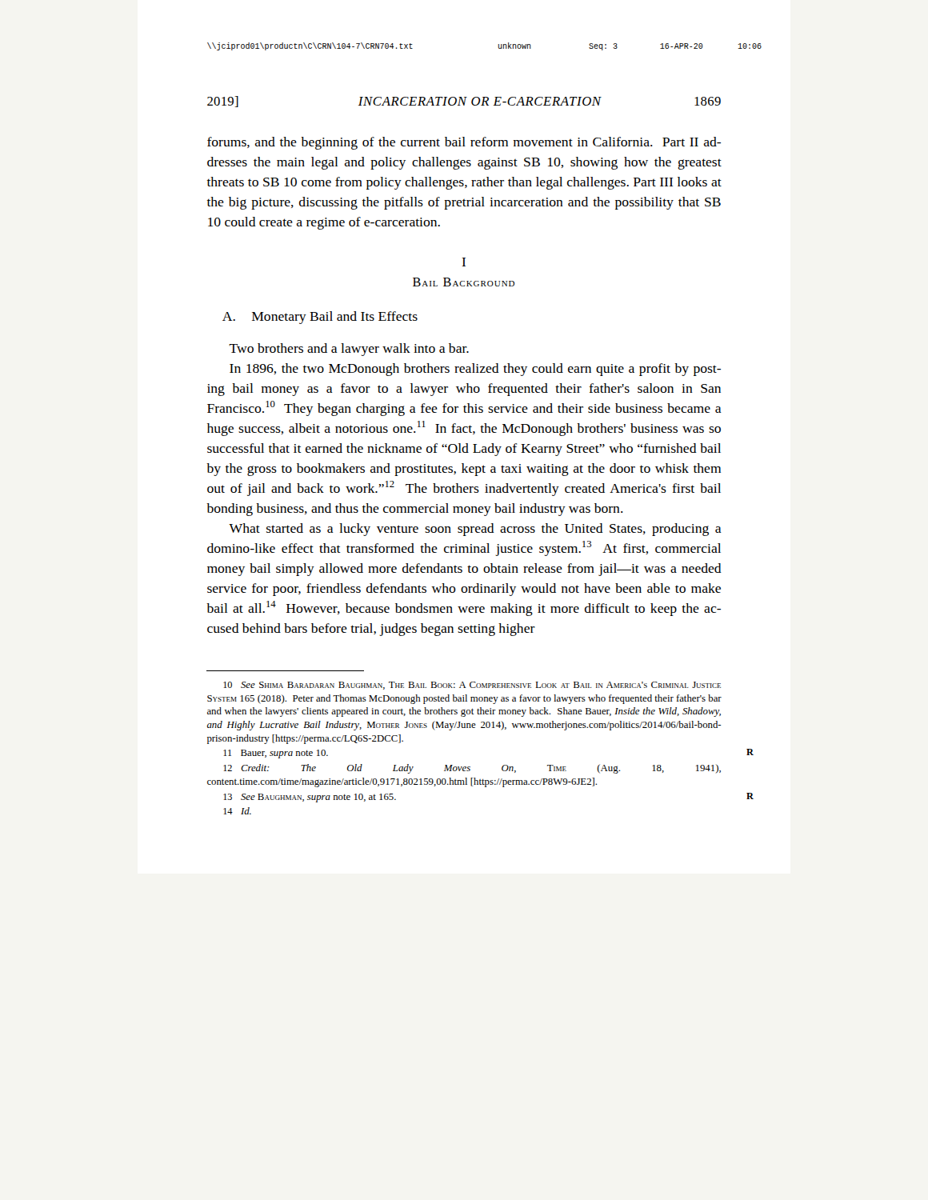\\jciprod01\productn\C\CRN\104-7\CRN704.txt unknown Seq: 3 16-APR-20 10:06
2019] INCARCERATION OR E-CARCERATION 1869
forums, and the beginning of the current bail reform movement in California. Part II addresses the main legal and policy challenges against SB 10, showing how the greatest threats to SB 10 come from policy challenges, rather than legal challenges. Part III looks at the big picture, discussing the pitfalls of pretrial incarceration and the possibility that SB 10 could create a regime of e-carceration.
I
Bail Background
A. Monetary Bail and Its Effects
Two brothers and a lawyer walk into a bar.
In 1896, the two McDonough brothers realized they could earn quite a profit by posting bail money as a favor to a lawyer who frequented their father's saloon in San Francisco.10 They began charging a fee for this service and their side business became a huge success, albeit a notorious one.11 In fact, the McDonough brothers' business was so successful that it earned the nickname of “Old Lady of Kearny Street” who “furnished bail by the gross to bookmakers and prostitutes, kept a taxi waiting at the door to whisk them out of jail and back to work.”12 The brothers inadvertently created America's first bail bonding business, and thus the commercial money bail industry was born.
What started as a lucky venture soon spread across the United States, producing a domino-like effect that transformed the criminal justice system.13 At first, commercial money bail simply allowed more defendants to obtain release from jail—it was a needed service for poor, friendless defendants who ordinarily would not have been able to make bail at all.14 However, because bondsmen were making it more difficult to keep the accused behind bars before trial, judges began setting higher
10 See Shima Baradaran Baughman, The Bail Book: A Comprehensive Look at Bail in America's Criminal Justice System 165 (2018). Peter and Thomas McDonough posted bail money as a favor to lawyers who frequented their father's bar and when the lawyers' clients appeared in court, the brothers got their money back. Shane Bauer, Inside the Wild, Shadowy, and Highly Lucrative Bail Industry, Mother Jones (May/June 2014), www.motherjones.com/politics/2014/06/bail-bond-prison-industry [https://perma.cc/LQ6S-2DCC].
11 Bauer, supra note 10.R
12 Credit: The Old Lady Moves On, Time (Aug. 18, 1941), content.time.com/time/magazine/article/0,9171,802159,00.html [https://perma.cc/P8W9-6JE2].
13 See Baughman, supra note 10, at 165.R
14 Id.